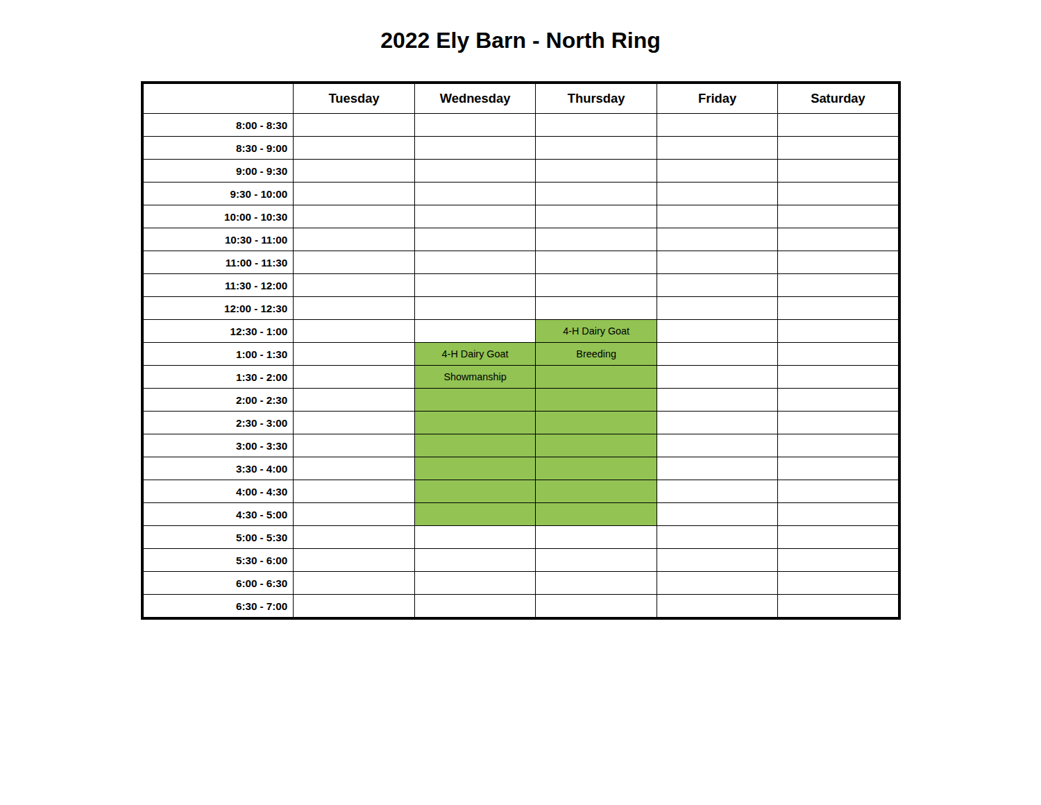2022 Ely Barn - North Ring
| | Tuesday | Wednesday | Thursday | Friday | Saturday |
| --- | --- | --- | --- | --- | --- |
| 8:00 - 8:30 | | | | | |
| 8:30 - 9:00 | | | | | |
| 9:00 - 9:30 | | | | | |
| 9:30 - 10:00 | | | | | |
| 10:00 - 10:30 | | | | | |
| 10:30 - 11:00 | | | | | |
| 11:00 - 11:30 | | | | | |
| 11:30 - 12:00 | | | | | |
| 12:00 - 12:30 | | | | | |
| 12:30 - 1:00 | | | 4-H Dairy Goat | | |
| 1:00 - 1:30 | | 4-H Dairy Goat | Breeding | | |
| 1:30 - 2:00 | | Showmanship | | | |
| 2:00 - 2:30 | | | | | |
| 2:30 - 3:00 | | | | | |
| 3:00 - 3:30 | | | | | |
| 3:30 - 4:00 | | | | | |
| 4:00 - 4:30 | | | | | |
| 4:30 - 5:00 | | | | | |
| 5:00 - 5:30 | | | | | |
| 5:30 - 6:00 | | | | | |
| 6:00 - 6:30 | | | | | |
| 6:30 - 7:00 | | | | | |